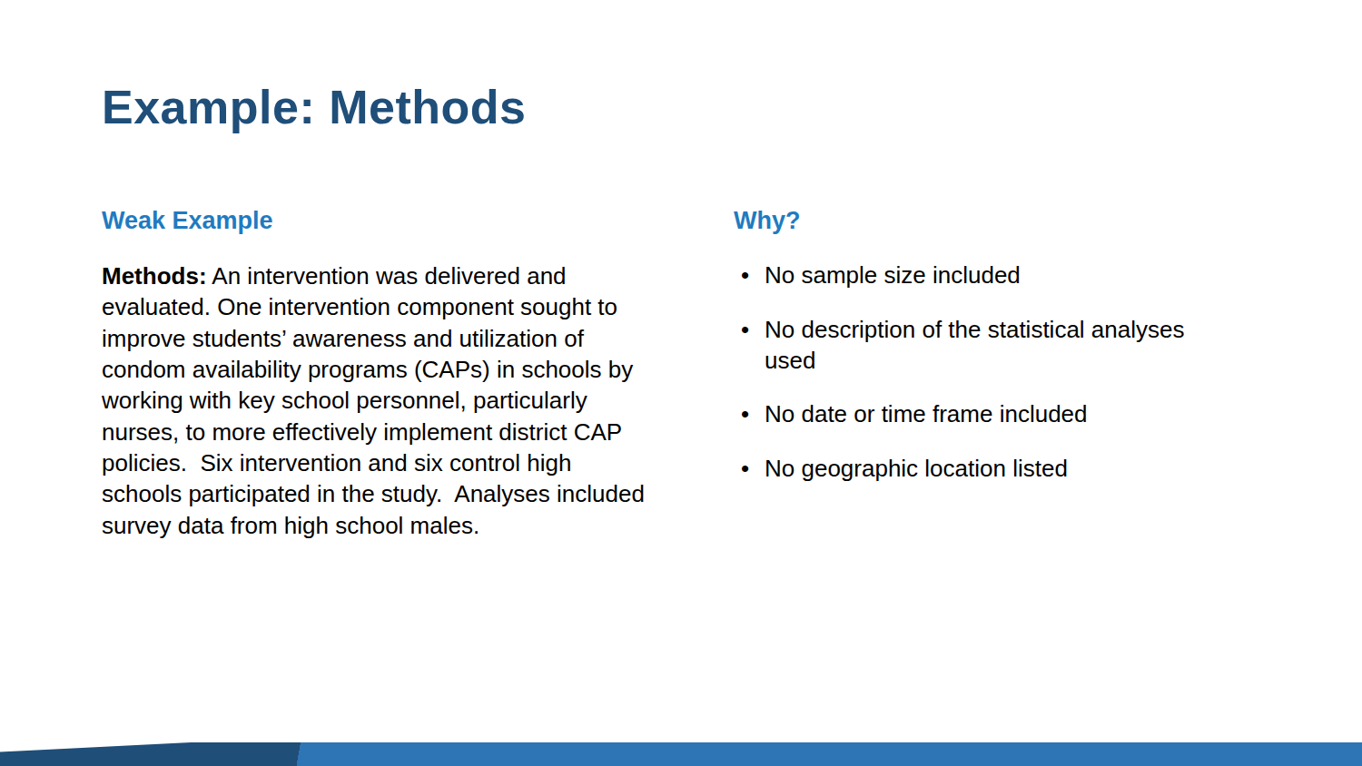Example: Methods
Weak Example
Methods: An intervention was delivered and evaluated. One intervention component sought to improve students’ awareness and utilization of condom availability programs (CAPs) in schools by working with key school personnel, particularly nurses, to more effectively implement district CAP policies. Six intervention and six control high schools participated in the study. Analyses included survey data from high school males.
Why?
No sample size included
No description of the statistical analyses used
No date or time frame included
No geographic location listed